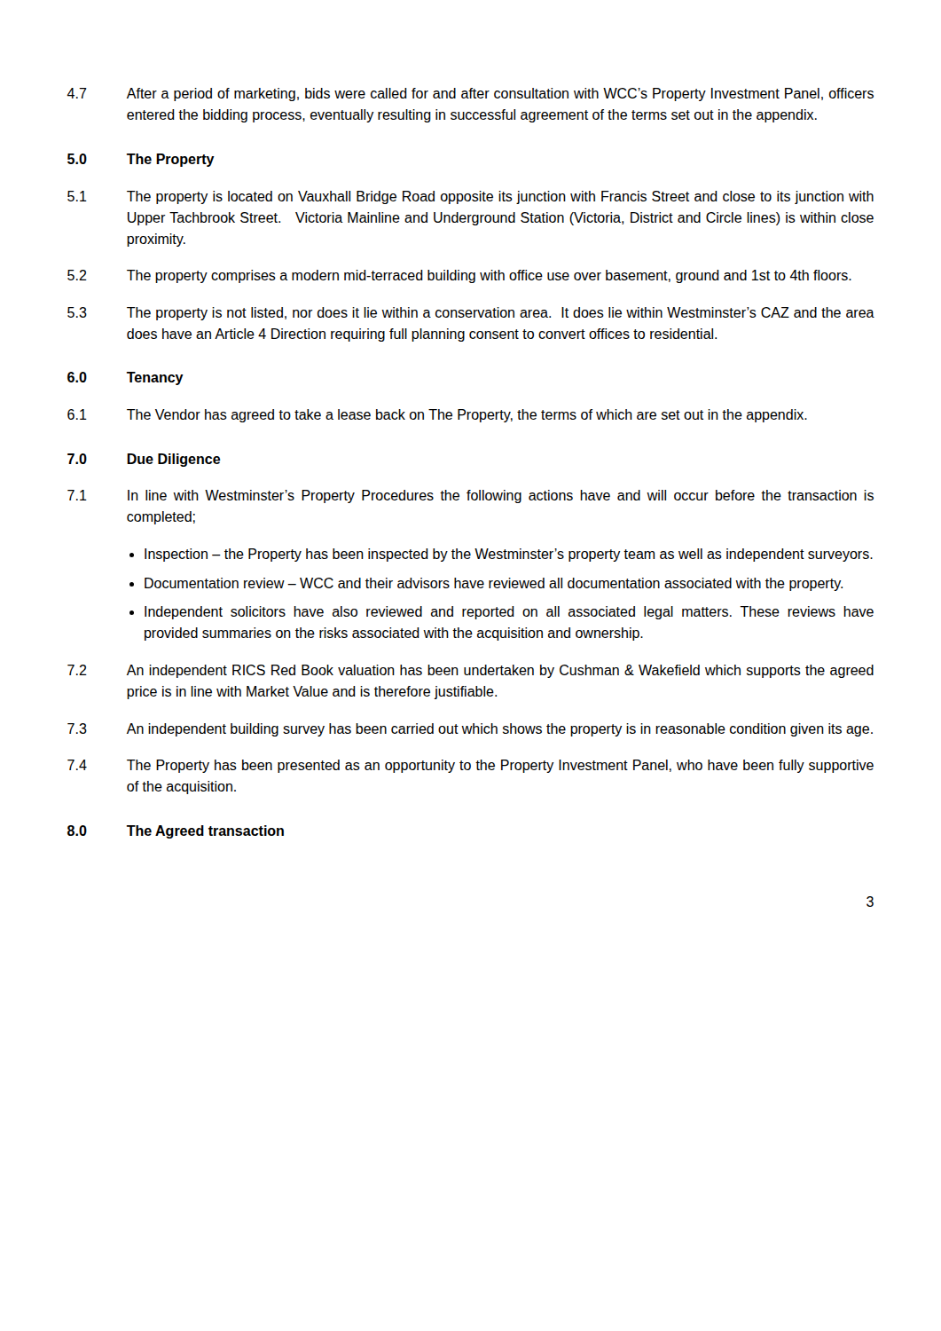4.7
After a period of marketing, bids were called for and after consultation with WCC’s Property Investment Panel, officers entered the bidding process, eventually resulting in successful agreement of the terms set out in the appendix.
5.0 The Property
5.1
The property is located on Vauxhall Bridge Road opposite its junction with Francis Street and close to its junction with Upper Tachbrook Street. Victoria Mainline and Underground Station (Victoria, District and Circle lines) is within close proximity.
5.2
The property comprises a modern mid-terraced building with office use over basement, ground and 1st to 4th floors.
5.3
The property is not listed, nor does it lie within a conservation area. It does lie within Westminster’s CAZ and the area does have an Article 4 Direction requiring full planning consent to convert offices to residential.
6.0 Tenancy
6.1
The Vendor has agreed to take a lease back on The Property, the terms of which are set out in the appendix.
7.0 Due Diligence
7.1
In line with Westminster’s Property Procedures the following actions have and will occur before the transaction is completed;
Inspection – the Property has been inspected by the Westminster’s property team as well as independent surveyors.
Documentation review – WCC and their advisors have reviewed all documentation associated with the property.
Independent solicitors have also reviewed and reported on all associated legal matters. These reviews have provided summaries on the risks associated with the acquisition and ownership.
7.2
An independent RICS Red Book valuation has been undertaken by Cushman & Wakefield which supports the agreed price is in line with Market Value and is therefore justifiable.
7.3
An independent building survey has been carried out which shows the property is in reasonable condition given its age.
7.4
The Property has been presented as an opportunity to the Property Investment Panel, who have been fully supportive of the acquisition.
8.0 The Agreed transaction
3